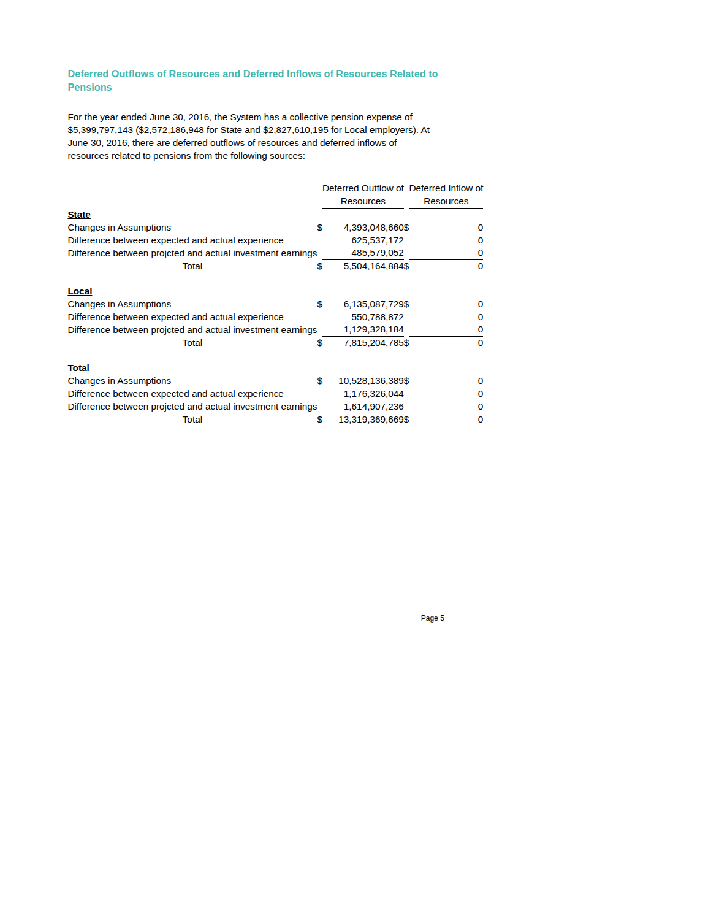Deferred Outflows of Resources and Deferred Inflows of Resources Related to Pensions
For the year ended June 30, 2016, the System has a collective pension expense of $5,399,797,143 ($2,572,186,948 for State and $2,827,610,195 for Local employers). At June 30, 2016, there are deferred outflows of resources and deferred inflows of resources related to pensions from the following sources:
| | | Deferred Outflow of | | Deferred Inflow of |
| | | Resources | | Resources |
| State | | | | |
| Changes in Assumptions | $ | 4,393,048,660 | $ | 0 |
| Difference between expected and actual experience | | 625,537,172 | | 0 |
| Difference between projcted and actual investment earnings | | 485,579,052 | | 0 |
| Total | $ | 5,504,164,884 | $ | 0 |
| Local | | | | |
| Changes in Assumptions | $ | 6,135,087,729 | $ | 0 |
| Difference between expected and actual experience | | 550,788,872 | | 0 |
| Difference between projcted and actual investment earnings | | 1,129,328,184 | | 0 |
| Total | $ | 7,815,204,785 | $ | 0 |
| Total | | | | |
| Changes in Assumptions | $ | 10,528,136,389 | $ | 0 |
| Difference between expected and actual experience | | 1,176,326,044 | | 0 |
| Difference between projcted and actual investment earnings | | 1,614,907,236 | | 0 |
| Total | $ | 13,319,369,669 | $ | 0 |
Page 5